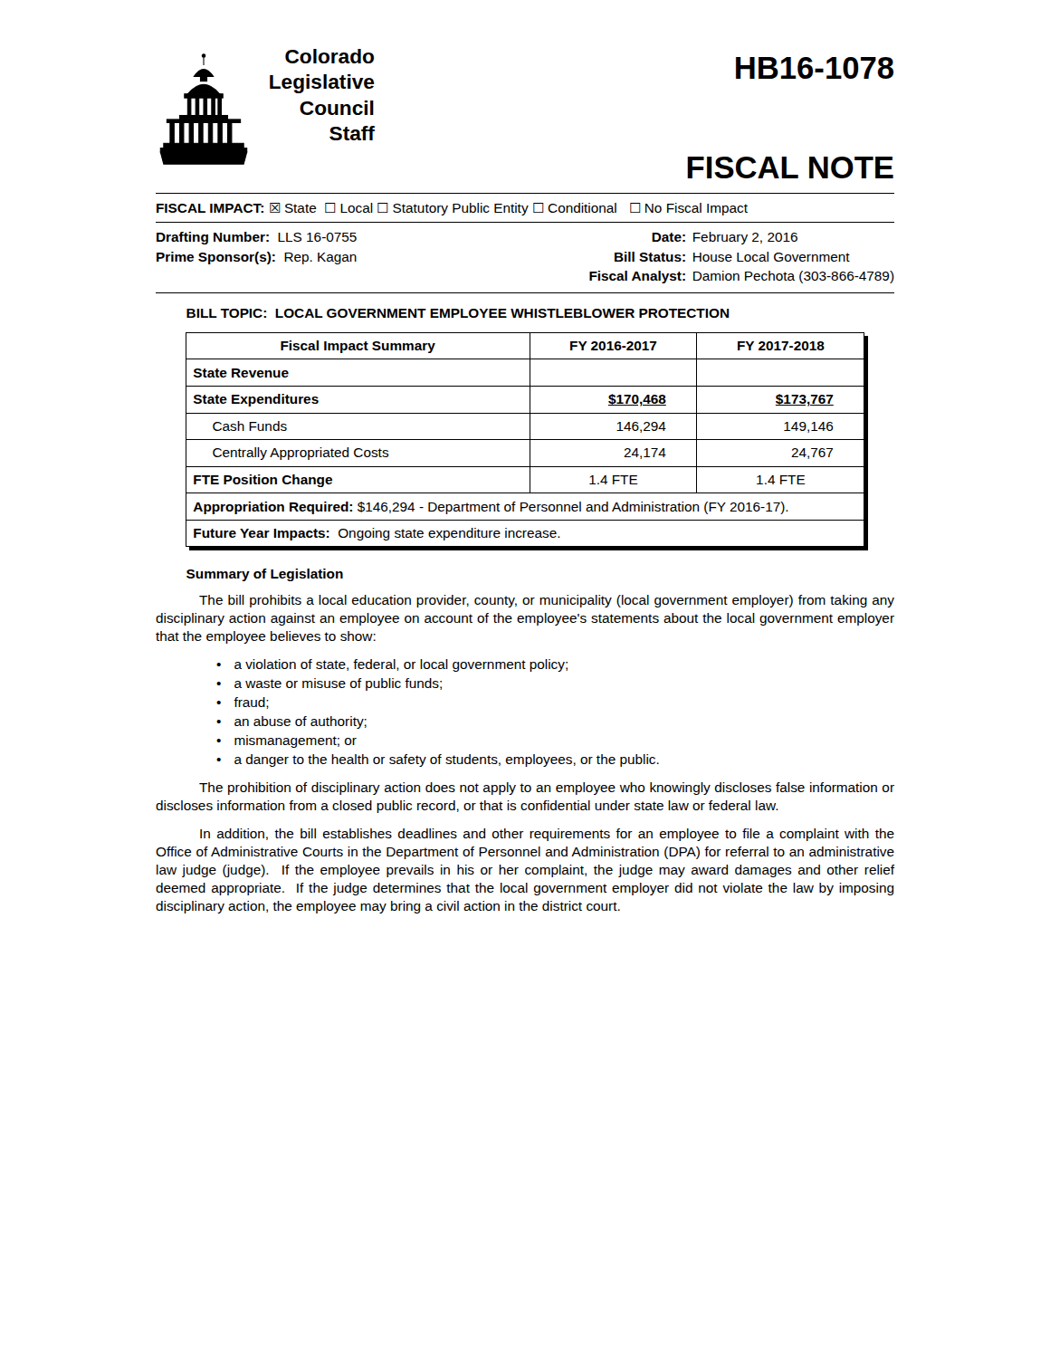Colorado
Legislative
Council
Staff
HB16-1078
FISCAL NOTE
FISCAL IMPACT: ☒ State ☐ Local ☐ Statutory Public Entity ☐ Conditional ☐ No Fiscal Impact
Drafting Number: LLS 16-0755
Prime Sponsor(s): Rep. Kagan
Date: February 2, 2016
Bill Status: House Local Government
Fiscal Analyst: Damion Pechota (303-866-4789)
BILL TOPIC: LOCAL GOVERNMENT EMPLOYEE WHISTLEBLOWER PROTECTION
| Fiscal Impact Summary | FY 2016-2017 | FY 2017-2018 |
| --- | --- | --- |
| State Revenue | | |
| State Expenditures | $170,468 | $173,767 |
| Cash Funds | 146,294 | 149,146 |
| Centrally Appropriated Costs | 24,174 | 24,767 |
| FTE Position Change | 1.4 FTE | 1.4 FTE |
| Appropriation Required: $146,294 - Department of Personnel and Administration (FY 2016-17). |
| Future Year Impacts: Ongoing state expenditure increase. |
Summary of Legislation
The bill prohibits a local education provider, county, or municipality (local government employer) from taking any disciplinary action against an employee on account of the employee's statements about the local government employer that the employee believes to show:
•a violation of state, federal, or local government policy;
•a waste or misuse of public funds;
•fraud;
•an abuse of authority;
•mismanagement; or
•a danger to the health or safety of students, employees, or the public.
The prohibition of disciplinary action does not apply to an employee who knowingly discloses false information or discloses information from a closed public record, or that is confidential under state law or federal law.
In addition, the bill establishes deadlines and other requirements for an employee to file a complaint with the Office of Administrative Courts in the Department of Personnel and Administration (DPA) for referral to an administrative law judge (judge). If the employee prevails in his or her complaint, the judge may award damages and other relief deemed appropriate. If the judge determines that the local government employer did not violate the law by imposing disciplinary action, the employee may bring a civil action in the district court.